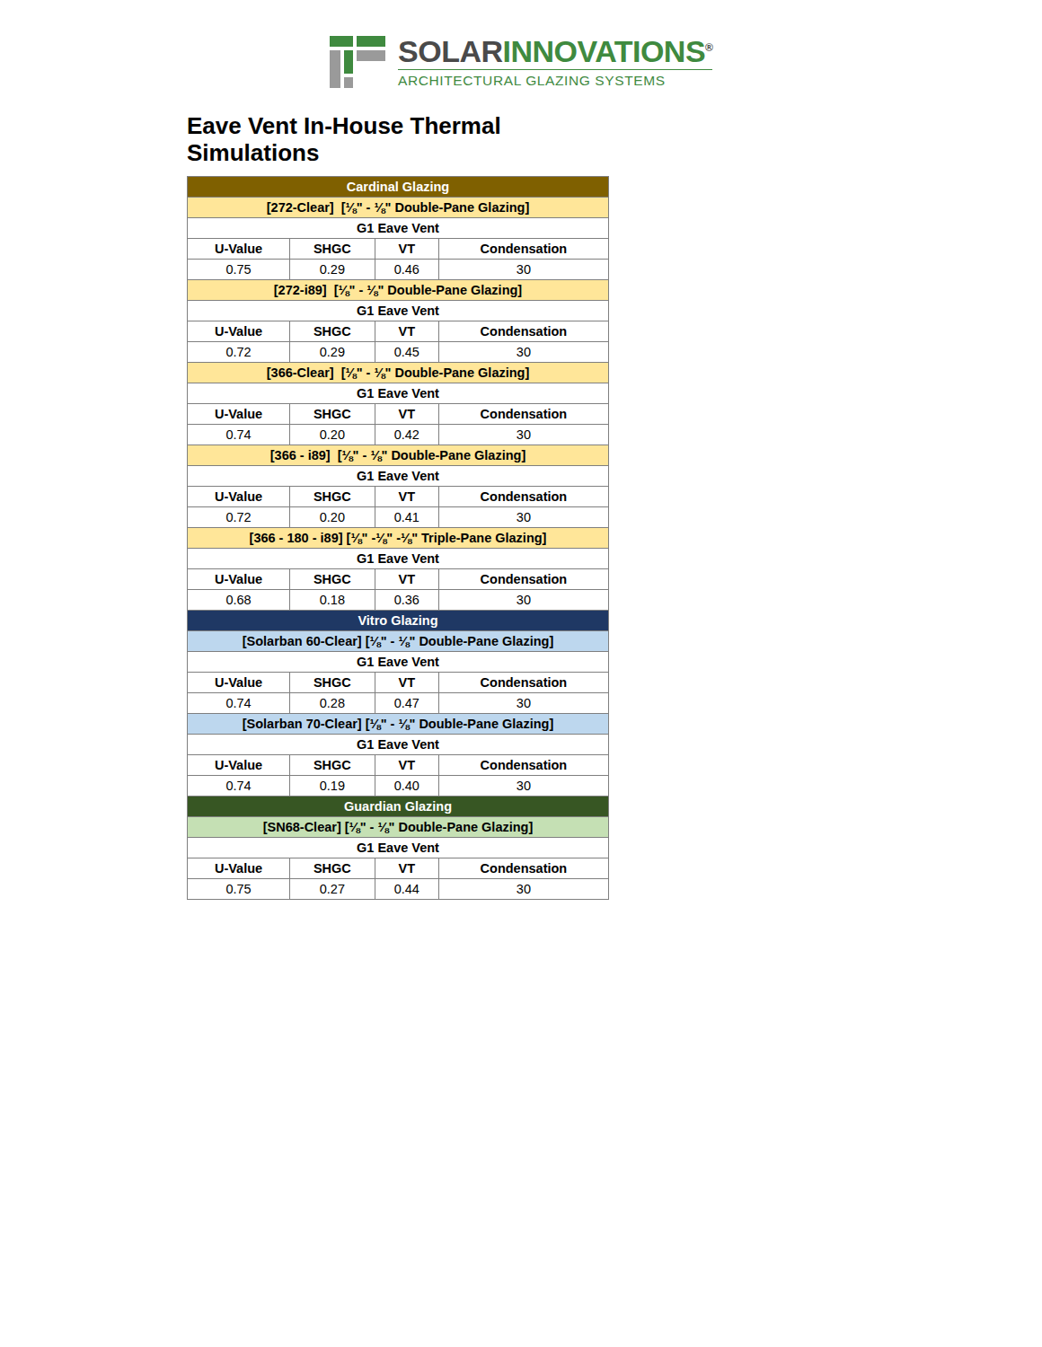SOLAR INNOVATIONS®
ARCHITECTURAL GLAZING SYSTEMS
Eave Vent In-House Thermal Simulations
| Cardinal Glazing |
| [272-Clear] [⅛" - ⅛" Double-Pane Glazing] |
| G1 Eave Vent |
| U-Value | SHGC | VT | Condensation |
| 0.75 | 0.29 | 0.46 | 30 |
| [272-i89] [⅛" - ⅛" Double-Pane Glazing] |
| G1 Eave Vent |
| U-Value | SHGC | VT | Condensation |
| 0.72 | 0.29 | 0.45 | 30 |
| [366-Clear] [⅛" - ⅛" Double-Pane Glazing] |
| G1 Eave Vent |
| U-Value | SHGC | VT | Condensation |
| 0.74 | 0.20 | 0.42 | 30 |
| [366 - i89] [⅛" - ⅛" Double-Pane Glazing] |
| G1 Eave Vent |
| U-Value | SHGC | VT | Condensation |
| 0.72 | 0.20 | 0.41 | 30 |
| [366 - 180 - i89] [⅛" -⅛" -⅛" Triple-Pane Glazing] |
| G1 Eave Vent |
| U-Value | SHGC | VT | Condensation |
| 0.68 | 0.18 | 0.36 | 30 |
| Vitro Glazing |
| [Solarban 60-Clear] [⅛" - ⅛" Double-Pane Glazing] |
| G1 Eave Vent |
| U-Value | SHGC | VT | Condensation |
| 0.74 | 0.28 | 0.47 | 30 |
| [Solarban 70-Clear] [⅛" - ⅛" Double-Pane Glazing] |
| G1 Eave Vent |
| U-Value | SHGC | VT | Condensation |
| 0.74 | 0.19 | 0.40 | 30 |
| Guardian Glazing |
| [SN68-Clear] [⅛" - ⅛" Double-Pane Glazing] |
| G1 Eave Vent |
| U-Value | SHGC | VT | Condensation |
| 0.75 | 0.27 | 0.44 | 30 |